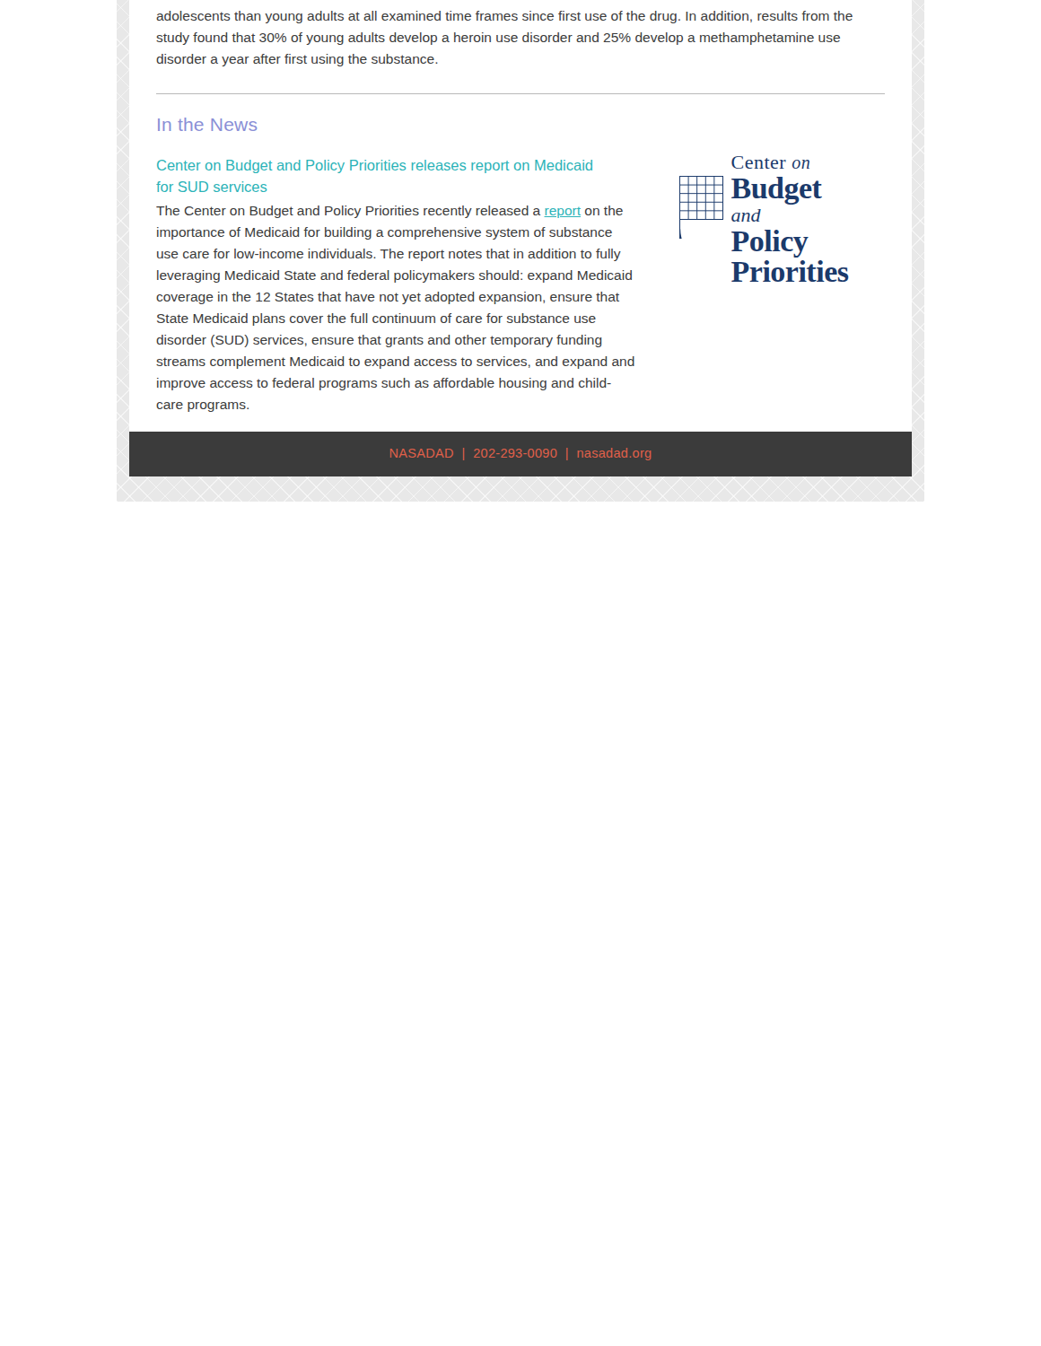adolescents than young adults at all examined time frames since first use of the drug. In addition, results from the study found that 30% of young adults develop a heroin use disorder and 25% develop a methamphetamine use disorder a year after first using the substance.
In the News
Center on Budget and Policy Priorities
Center on Budget and Policy Priorities releases report on Medicaid for SUD services
The Center on Budget and Policy Priorities recently released a report on the importance of Medicaid for building a comprehensive system of substance use care for low-income individuals. The report notes that in addition to fully leveraging Medicaid State and federal policymakers should: expand Medicaid coverage in the 12 States that have not yet adopted expansion, ensure that State Medicaid plans cover the full continuum of care for substance use disorder (SUD) services, ensure that grants and other temporary funding streams complement Medicaid to expand access to services, and expand and improve access to federal programs such as affordable housing and child-care programs.
NASADAD | 202-293-0090 | nasadad.org